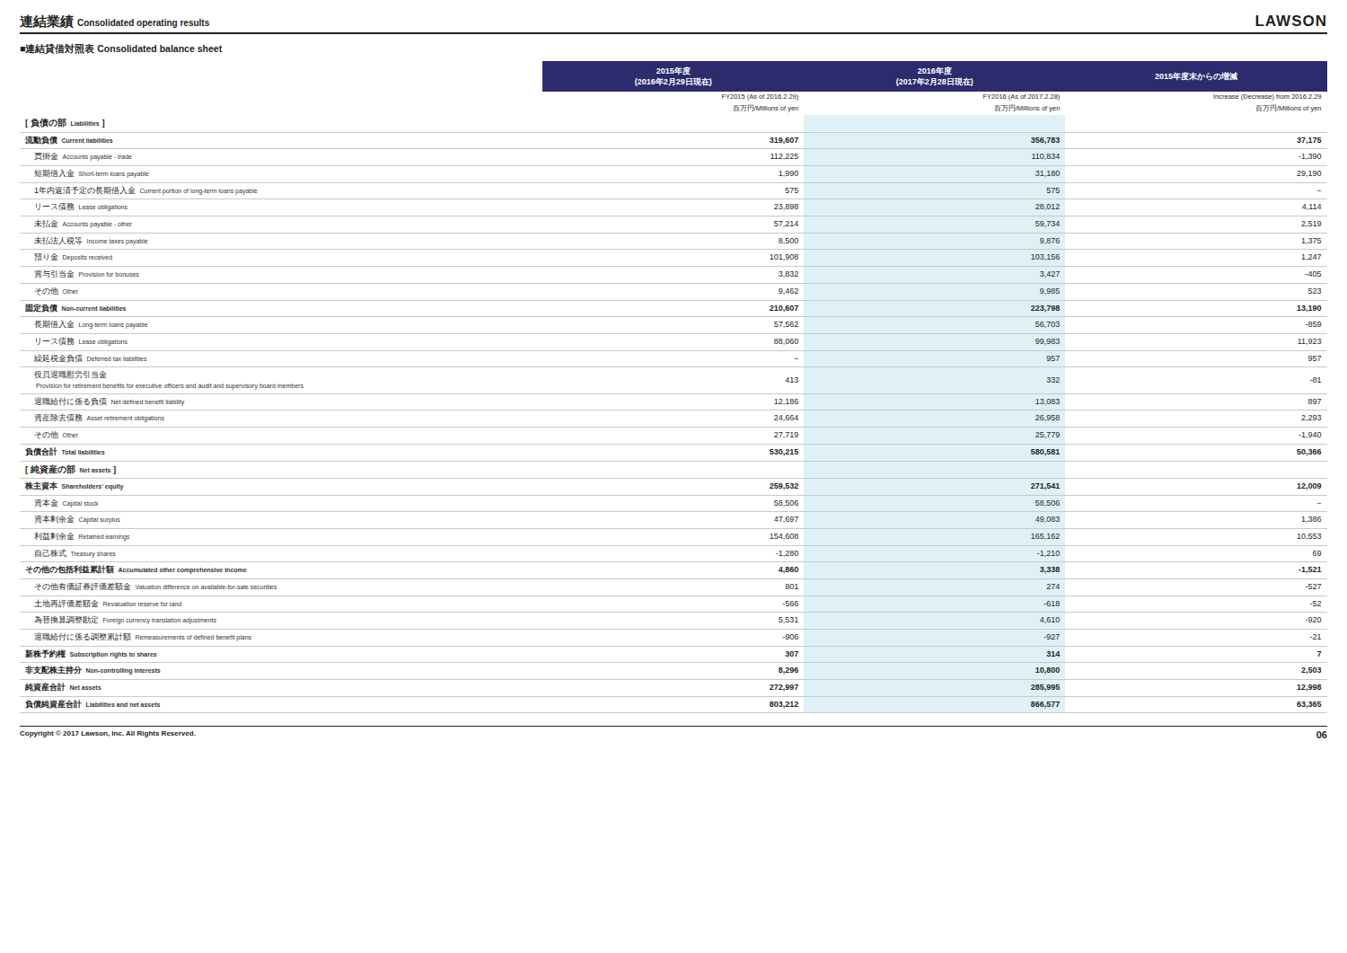連結業績Consolidated operating results
LAWSON
■連結貸借対照表 Consolidated balance sheet
| | 2015年度 (2016年2月29日現在) | 2016年度 (2017年2月28日現在) | 2015年度末からの増減 |
| --- | --- | --- | --- |
| | FY2015 (As of 2016.2.29) | FY2016 (As of 2017.2.28) | Increase (Decrease) from 2016.2.29 |
| | 百万円/Millions of yen | 百万円/Millions of yen | 百万円/Millions of yen |
| [ 負債の部 Liabilities ] | | | |
| 流動負債 Current liabilities | 319,607 | 356,783 | 37,175 |
| 買掛金 Accounts payable - trade | 112,225 | 110,834 | -1,390 |
| 短期借入金 Short-term loans payable | 1,990 | 31,180 | 29,190 |
| 1年内返済予定の長期借入金 Current portion of long-term loans payable | 575 | 575 | − |
| リース債務 Lease obligations | 23,898 | 28,012 | 4,114 |
| 未払金 Accounts payable - other | 57,214 | 59,734 | 2,519 |
| 未払法人税等 Income taxes payable | 8,500 | 9,876 | 1,375 |
| 預り金 Deposits received | 101,908 | 103,156 | 1,247 |
| 賞与引当金 Provision for bonuses | 3,832 | 3,427 | -405 |
| その他 Other | 9,462 | 9,985 | 523 |
| 固定負債 Non-current liabilities | 210,607 | 223,798 | 13,190 |
| 長期借入金 Long-term loans payable | 57,562 | 56,703 | -859 |
| リース債務 Lease obligations | 88,060 | 99,983 | 11,923 |
| 繰延税金負債 Deferred tax liabilities | − | 957 | 957 |
| 役員退職慰労引当金 Provision for retirement benefits for executive officers and audit and supervisory board members | 413 | 332 | -81 |
| 退職給付に係る負債 Net defined benefit liability | 12,186 | 13,083 | 897 |
| 資産除去債務 Asset retirement obligations | 24,664 | 26,958 | 2,293 |
| その他 Other | 27,719 | 25,779 | -1,940 |
| 負債合計 Total liabilities | 530,215 | 580,581 | 50,366 |
| [ 純資産の部 Net assets ] | | | |
| 株主資本 Shareholders' equity | 259,532 | 271,541 | 12,009 |
| 資本金 Capital stock | 58,506 | 58,506 | − |
| 資本剰余金 Capital surplus | 47,697 | 49,083 | 1,386 |
| 利益剰余金 Retained earnings | 154,608 | 165,162 | 10,553 |
| 自己株式 Treasury shares | -1,280 | -1,210 | 69 |
| その他の包括利益累計額 Accumulated other comprehensive income | 4,860 | 3,338 | -1,521 |
| その他有価証券評価差額金 Valuation difference on available-for-sale securities | 801 | 274 | -527 |
| 土地再評価差額金 Revaluation reserve for land | -566 | -618 | -52 |
| 為替換算調整勘定 Foreign currency translation adjustments | 5,531 | 4,610 | -920 |
| 退職給付に係る調整累計額 Remeasurements of defined benefit plans | -906 | -927 | -21 |
| 新株予約権 Subscription rights to shares | 307 | 314 | 7 |
| 非支配株主持分 Non-controlling interests | 8,296 | 10,800 | 2,503 |
| 純資産合計 Net assets | 272,997 | 285,995 | 12,998 |
| 負債純資産合計 Liabilities and net assets | 803,212 | 866,577 | 63,365 |
Copyright © 2017 Lawson, Inc. All Rights Reserved.
06